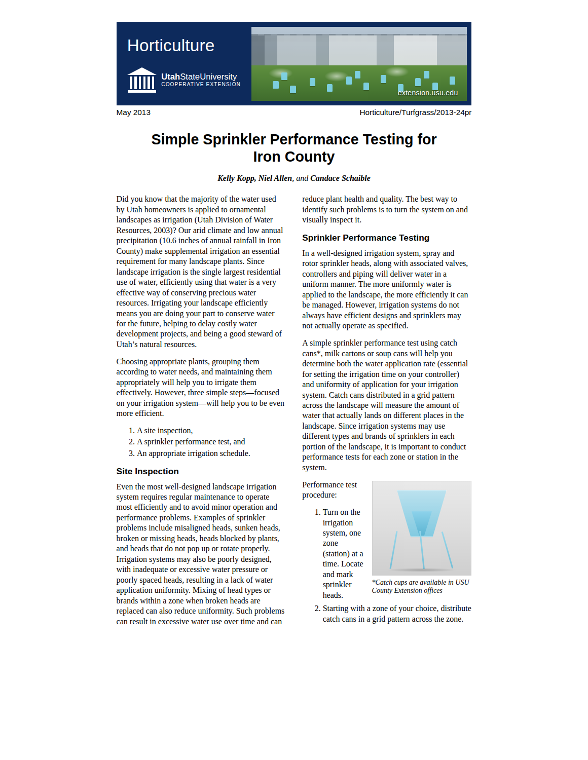Horticulture
Utah StateUniversity
COOPERATIVE EXTENSION
extension.usu.edu
May 2013
Horticulture/Turfgrass/2013-24pr
Simple Sprinkler Performance Testing for
Iron County
Kelly Kopp, Niel Allen, and Candace Schaible
Did you know that the majority of the water used by Utah homeowners is applied to ornamental landscapes as irrigation (Utah Division of Water Resources, 2003)? Our arid climate and low annual precipitation (10.6 inches of annual rainfall in Iron County) make supplemental irrigation an essential requirement for many landscape plants. Since landscape irrigation is the single largest residential use of water, efficiently using that water is a very effective way of conserving precious water resources. Irrigating your landscape efficiently means you are doing your part to conserve water for the future, helping to delay costly water development projects, and being a good steward of Utah’s natural resources.
Choosing appropriate plants, grouping them according to water needs, and maintaining them appropriately will help you to irrigate them effectively. However, three simple steps—focused on your irrigation system—will help you to be even more efficient.
A site inspection,
A sprinkler performance test, and
An appropriate irrigation schedule.
Site Inspection
Even the most well-designed landscape irrigation system requires regular maintenance to operate most efficiently and to avoid minor operation and performance problems. Examples of sprinkler problems include misaligned heads, sunken heads, broken or missing heads, heads blocked by plants, and heads that do not pop up or rotate properly. Irrigation systems may also be poorly designed, with inadequate or excessive water pressure or poorly spaced heads, resulting in a lack of water application uniformity. Mixing of head types or brands within a zone when broken heads are replaced can also reduce uniformity. Such problems can result in excessive water use over time and can reduce plant health and quality. The best way to identify such problems is to turn the system on and visually inspect it.
Sprinkler Performance Testing
In a well-designed irrigation system, spray and rotor sprinkler heads, along with associated valves, controllers and piping will deliver water in a uniform manner. The more uniformly water is applied to the landscape, the more efficiently it can be managed. However, irrigation systems do not always have efficient designs and sprinklers may not actually operate as specified.
A simple sprinkler performance test using catch cans*, milk cartons or soup cans will help you determine both the water application rate (essential for setting the irrigation time on your controller) and uniformity of application for your irrigation system. Catch cans distributed in a grid pattern across the landscape will measure the amount of water that actually lands on different places in the landscape. Since irrigation systems may use different types and brands of sprinklers in each portion of the landscape, it is important to conduct performance tests for each zone or station in the system.
*Catch cups are available in USU County Extension offices
Performance test procedure:
Turn on the irrigation system, one zone (station) at a time. Locate and mark sprinkler heads.
Starting with a zone of your choice, distribute catch cans in a grid pattern across the zone.